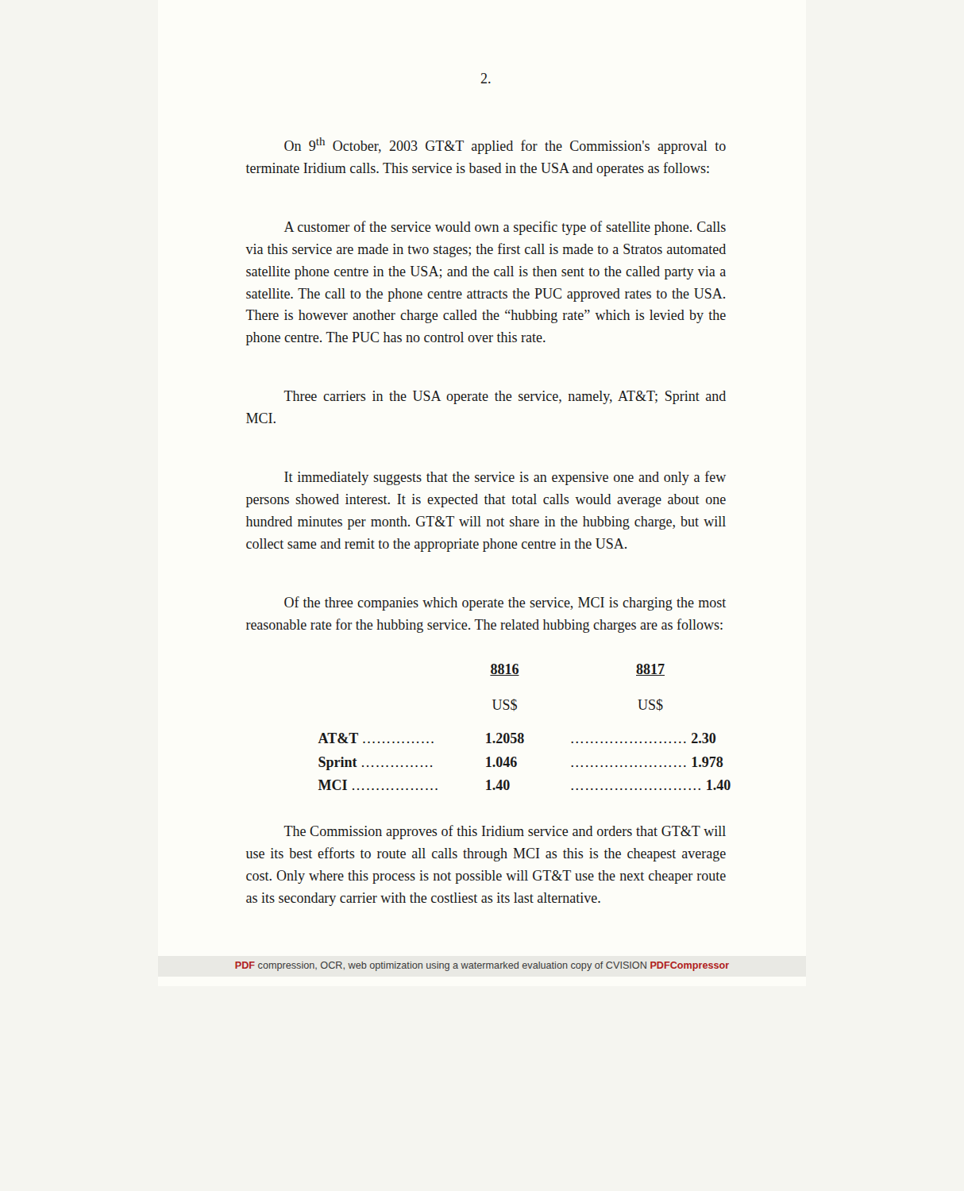2.
On 9th October, 2003 GT&T applied for the Commission's approval to terminate Iridium calls. This service is based in the USA and operates as follows:
A customer of the service would own a specific type of satellite phone. Calls via this service are made in two stages; the first call is made to a Stratos automated satellite phone centre in the USA; and the call is then sent to the called party via a satellite. The call to the phone centre attracts the PUC approved rates to the USA. There is however another charge called the “hubbing rate” which is levied by the phone centre. The PUC has no control over this rate.
Three carriers in the USA operate the service, namely, AT&T; Sprint and MCI.
It immediately suggests that the service is an expensive one and only a few persons showed interest. It is expected that total calls would average about one hundred minutes per month. GT&T will not share in the hubbing charge, but will collect same and remit to the appropriate phone centre in the USA.
Of the three companies which operate the service, MCI is charging the most reasonable rate for the hubbing service. The related hubbing charges are as follows:
| | 8816 | 8817 |
| | US$ | US$ |
| AT&T …………… | 1.2058 | …………………… 2.30 |
| Sprint …………… | 1.046 | …………………… 1.978 |
| MCI ……………… | 1.40 | ……………………… 1.40 |
The Commission approves of this Iridium service and orders that GT&T will use its best efforts to route all calls through MCI as this is the cheapest average cost. Only where this process is not possible will GT&T use the next cheaper route as its secondary carrier with the costliest as its last alternative.
PDF compression, OCR, web optimization using a watermarked evaluation copy of CVISION PDFCompressor